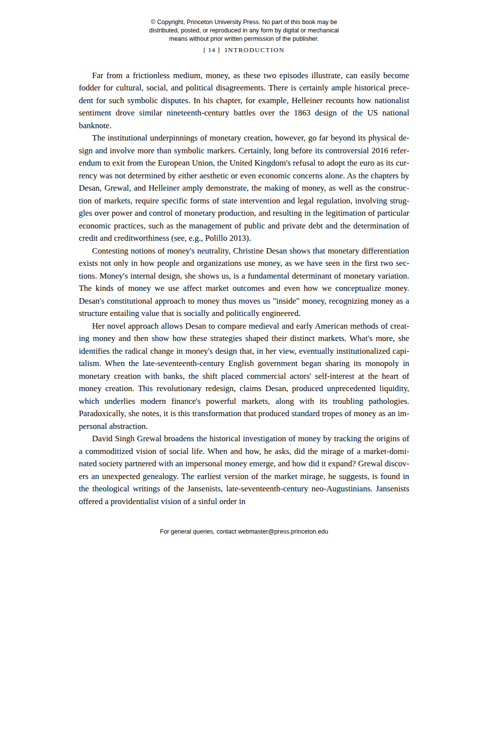© Copyright, Princeton University Press. No part of this book may be distributed, posted, or reproduced in any form by digital or mechanical means without prior written permission of the publisher.
[ 14 ] Introduction
Far from a frictionless medium, money, as these two episodes illustrate, can easily become fodder for cultural, social, and political disagreements. There is certainly ample historical precedent for such symbolic disputes. In his chapter, for example, Helleiner recounts how nationalist sentiment drove similar nineteenth-century battles over the 1863 design of the US national banknote.
The institutional underpinnings of monetary creation, however, go far beyond its physical design and involve more than symbolic markers. Certainly, long before its controversial 2016 referendum to exit from the European Union, the United Kingdom's refusal to adopt the euro as its currency was not determined by either aesthetic or even economic concerns alone. As the chapters by Desan, Grewal, and Helleiner amply demonstrate, the making of money, as well as the construction of markets, require specific forms of state intervention and legal regulation, involving struggles over power and control of monetary production, and resulting in the legitimation of particular economic practices, such as the management of public and private debt and the determination of credit and creditworthiness (see, e.g., Polillo 2013).
Contesting notions of money's neutrality, Christine Desan shows that monetary differentiation exists not only in how people and organizations use money, as we have seen in the first two sections. Money's internal design, she shows us, is a fundamental determinant of monetary variation. The kinds of money we use affect market outcomes and even how we conceptualize money. Desan's constitutional approach to money thus moves us "inside" money, recognizing money as a structure entailing value that is socially and politically engineered.
Her novel approach allows Desan to compare medieval and early American methods of creating money and then show how these strategies shaped their distinct markets. What's more, she identifies the radical change in money's design that, in her view, eventually institutionalized capitalism. When the late-seventeenth-century English government began sharing its monopoly in monetary creation with banks, the shift placed commercial actors' self-interest at the heart of money creation. This revolutionary redesign, claims Desan, produced unprecedented liquidity, which underlies modern finance's powerful markets, along with its troubling pathologies. Paradoxically, she notes, it is this transformation that produced standard tropes of money as an impersonal abstraction.
David Singh Grewal broadens the historical investigation of money by tracking the origins of a commoditized vision of social life. When and how, he asks, did the mirage of a market-dominated society partnered with an impersonal money emerge, and how did it expand? Grewal discovers an unexpected genealogy. The earliest version of the market mirage, he suggests, is found in the theological writings of the Jansenists, late-seventeenth-century neo-Augustinians. Jansenists offered a providentialist vision of a sinful order in
For general queries, contact webmaster@press.princeton.edu